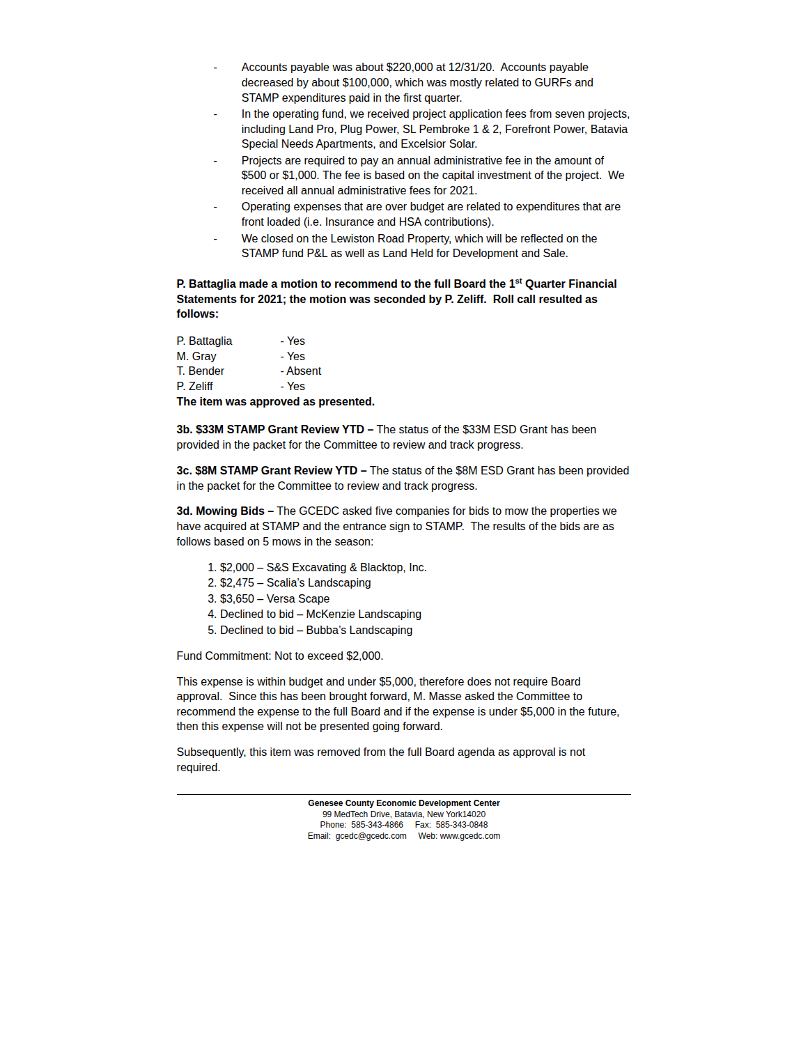Accounts payable was about $220,000 at 12/31/20. Accounts payable decreased by about $100,000, which was mostly related to GURFs and STAMP expenditures paid in the first quarter.
In the operating fund, we received project application fees from seven projects, including Land Pro, Plug Power, SL Pembroke 1 & 2, Forefront Power, Batavia Special Needs Apartments, and Excelsior Solar.
Projects are required to pay an annual administrative fee in the amount of $500 or $1,000. The fee is based on the capital investment of the project. We received all annual administrative fees for 2021.
Operating expenses that are over budget are related to expenditures that are front loaded (i.e. Insurance and HSA contributions).
We closed on the Lewiston Road Property, which will be reflected on the STAMP fund P&L as well as Land Held for Development and Sale.
P. Battaglia made a motion to recommend to the full Board the 1st Quarter Financial Statements for 2021; the motion was seconded by P. Zeliff. Roll call resulted as follows:
P. Battaglia- Yes
M. Gray- Yes
T. Bender- Absent
P. Zeliff- Yes
The item was approved as presented.
3b. $33M STAMP Grant Review YTD – The status of the $33M ESD Grant has been provided in the packet for the Committee to review and track progress.
3c. $8M STAMP Grant Review YTD – The status of the $8M ESD Grant has been provided in the packet for the Committee to review and track progress.
3d. Mowing Bids – The GCEDC asked five companies for bids to mow the properties we have acquired at STAMP and the entrance sign to STAMP. The results of the bids are as follows based on 5 mows in the season:
$2,000 – S&S Excavating & Blacktop, Inc.
$2,475 – Scalia’s Landscaping
$3,650 – Versa Scape
Declined to bid – McKenzie Landscaping
Declined to bid – Bubba’s Landscaping
Fund Commitment: Not to exceed $2,000.
This expense is within budget and under $5,000, therefore does not require Board approval. Since this has been brought forward, M. Masse asked the Committee to recommend the expense to the full Board and if the expense is under $5,000 in the future, then this expense will not be presented going forward.
Subsequently, this item was removed from the full Board agenda as approval is not required.
Genesee County Economic Development Center
99 MedTech Drive, Batavia, New York14020
Phone: 585-343-4866 Fax: 585-343-0848
Email: gcedc@gcedc.com Web: www.gcedc.com